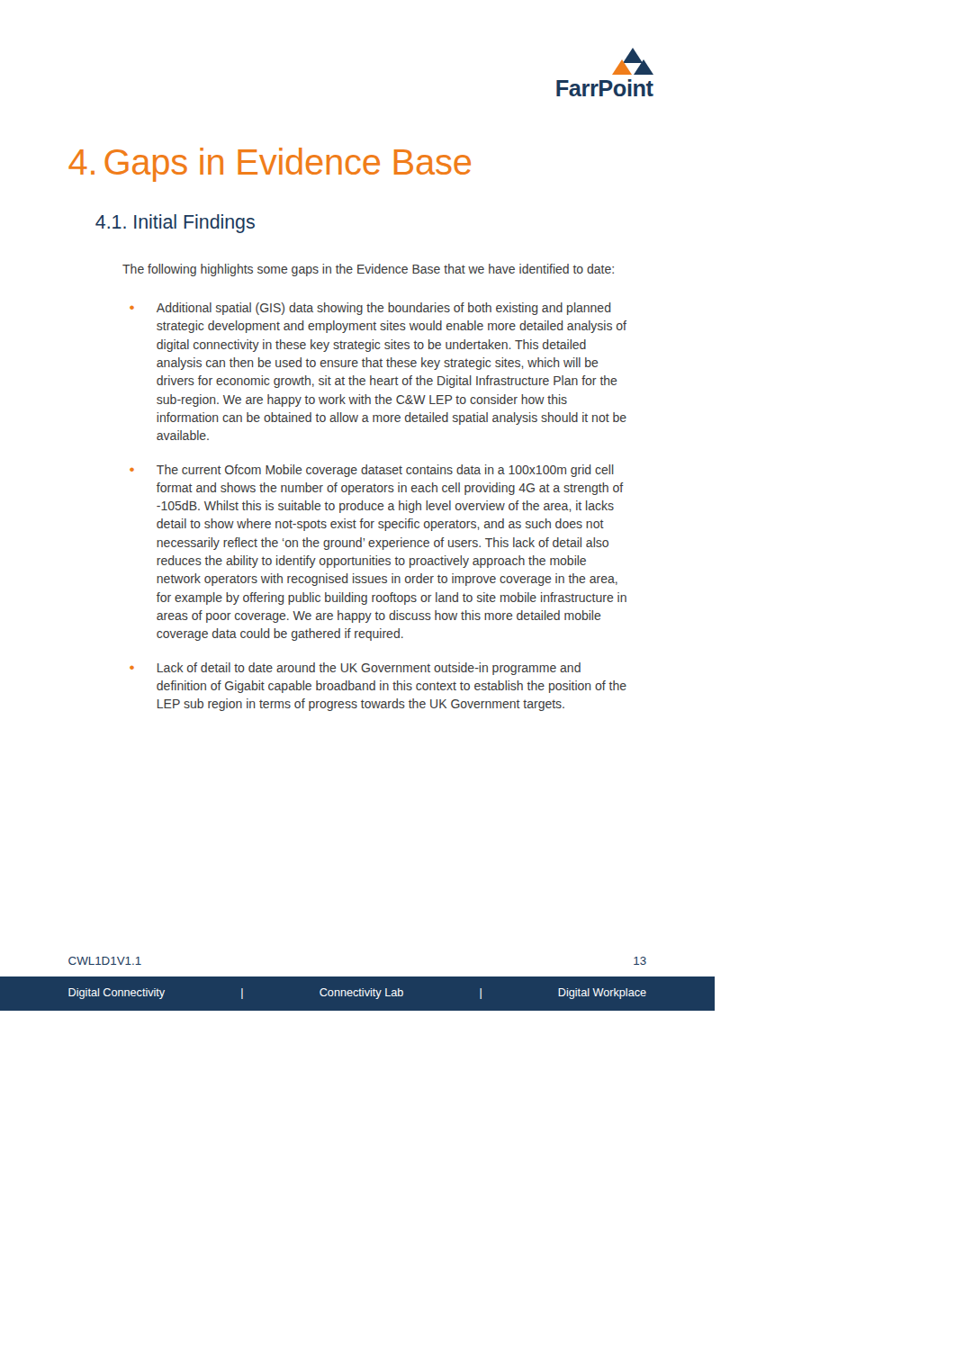FarrPoint
4. Gaps in Evidence Base
4.1. Initial Findings
The following highlights some gaps in the Evidence Base that we have identified to date:
Additional spatial (GIS) data showing the boundaries of both existing and planned strategic development and employment sites would enable more detailed analysis of digital connectivity in these key strategic sites to be undertaken. This detailed analysis can then be used to ensure that these key strategic sites, which will be drivers for economic growth, sit at the heart of the Digital Infrastructure Plan for the sub-region. We are happy to work with the C&W LEP to consider how this information can be obtained to allow a more detailed spatial analysis should it not be available.
The current Ofcom Mobile coverage dataset contains data in a 100x100m grid cell format and shows the number of operators in each cell providing 4G at a strength of -105dB. Whilst this is suitable to produce a high level overview of the area, it lacks detail to show where not-spots exist for specific operators, and as such does not necessarily reflect the ‘on the ground’ experience of users. This lack of detail also reduces the ability to identify opportunities to proactively approach the mobile network operators with recognised issues in order to improve coverage in the area, for example by offering public building rooftops or land to site mobile infrastructure in areas of poor coverage. We are happy to discuss how this more detailed mobile coverage data could be gathered if required.
Lack of detail to date around the UK Government outside-in programme and definition of Gigabit capable broadband in this context to establish the position of the LEP sub region in terms of progress towards the UK Government targets.
CWL1D1V1.1
13
Digital Connectivity
|
Connectivity Lab
|
Digital Workplace